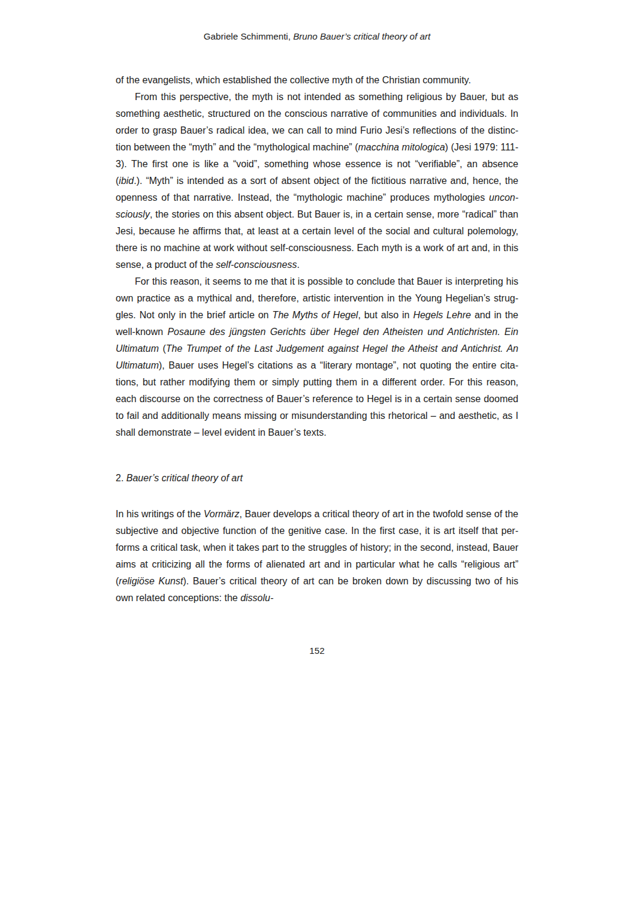Gabriele Schimmenti, Bruno Bauer’s critical theory of art
of the evangelists, which established the collective myth of the Christian community.
From this perspective, the myth is not intended as something religious by Bauer, but as something aesthetic, structured on the conscious narrative of communities and individuals. In order to grasp Bauer’s radical idea, we can call to mind Furio Jesi’s reflections of the distinction between the “myth” and the “mythological machine” (macchina mitologica) (Jesi 1979: 111-3). The first one is like a “void”, something whose essence is not “verifiable”, an absence (ibid.). “Myth” is intended as a sort of absent object of the fictitious narrative and, hence, the openness of that narrative. Instead, the “mythologic machine” produces mythologies unconsciously, the stories on this absent object. But Bauer is, in a certain sense, more “radical” than Jesi, because he affirms that, at least at a certain level of the social and cultural polemology, there is no machine at work without self-consciousness. Each myth is a work of art and, in this sense, a product of the self-consciousness.
For this reason, it seems to me that it is possible to conclude that Bauer is interpreting his own practice as a mythical and, therefore, artistic intervention in the Young Hegelian’s struggles. Not only in the brief article on The Myths of Hegel, but also in Hegels Lehre and in the well-known Posaune des jüngsten Gerichts über Hegel den Atheisten und Antichristen. Ein Ultimatum (The Trumpet of the Last Judgement against Hegel the Atheist and Antichrist. An Ultimatum), Bauer uses Hegel’s citations as a “literary montage”, not quoting the entire citations, but rather modifying them or simply putting them in a different order. For this reason, each discourse on the correctness of Bauer’s reference to Hegel is in a certain sense doomed to fail and additionally means missing or misunderstanding this rhetorical – and aesthetic, as I shall demonstrate – level evident in Bauer’s texts.
2. Bauer’s critical theory of art
In his writings of the Vormärz, Bauer develops a critical theory of art in the twofold sense of the subjective and objective function of the genitive case. In the first case, it is art itself that performs a critical task, when it takes part to the struggles of history; in the second, instead, Bauer aims at criticizing all the forms of alienated art and in particular what he calls “religious art” (religiöse Kunst). Bauer’s critical theory of art can be broken down by discussing two of his own related conceptions: the dissolu-
152